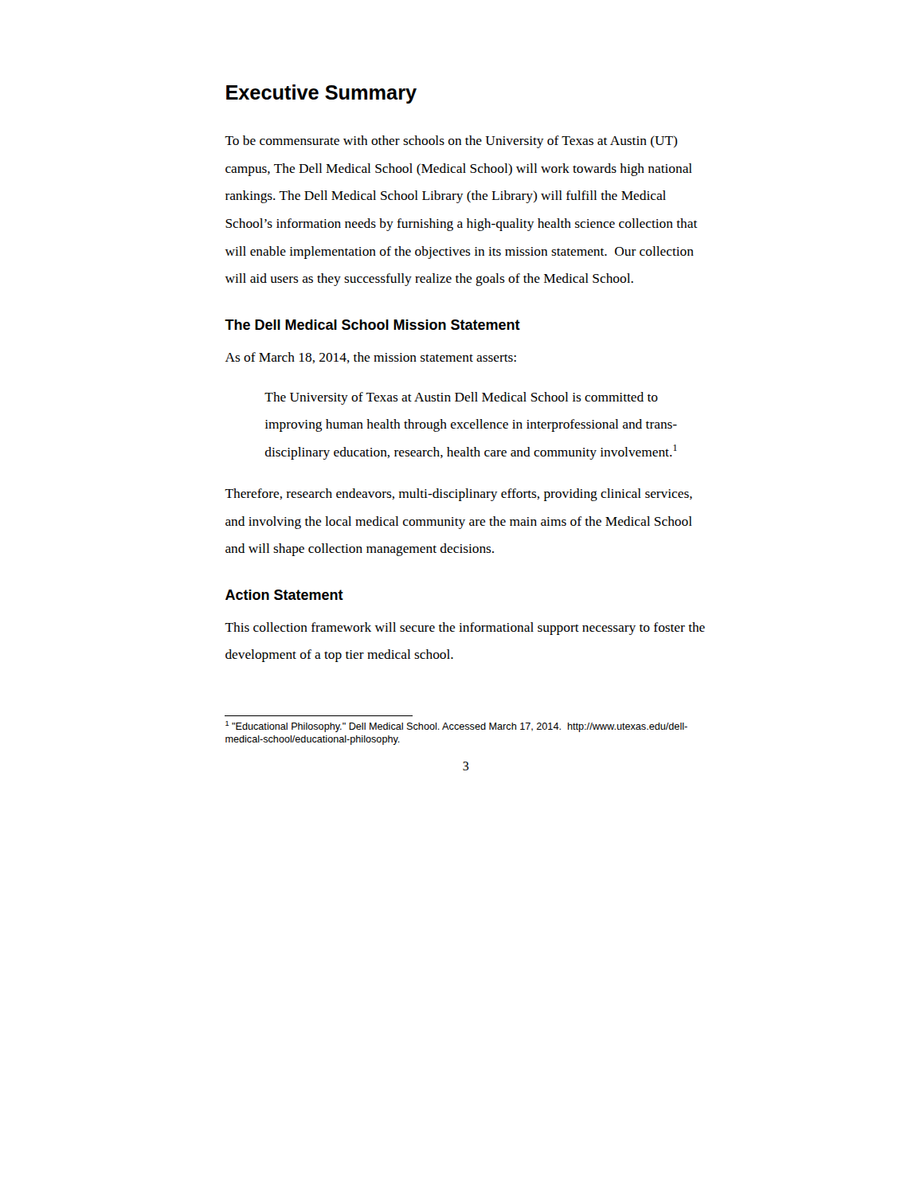Executive Summary
To be commensurate with other schools on the University of Texas at Austin (UT) campus, The Dell Medical School (Medical School) will work towards high national rankings. The Dell Medical School Library (the Library) will fulfill the Medical School’s information needs by furnishing a high-quality health science collection that will enable implementation of the objectives in its mission statement. Our collection will aid users as they successfully realize the goals of the Medical School.
The Dell Medical School Mission Statement
As of March 18, 2014, the mission statement asserts:
The University of Texas at Austin Dell Medical School is committed to improving human health through excellence in interprofessional and trans-disciplinary education, research, health care and community involvement.1
Therefore, research endeavors, multi-disciplinary efforts, providing clinical services, and involving the local medical community are the main aims of the Medical School and will shape collection management decisions.
Action Statement
This collection framework will secure the informational support necessary to foster the development of a top tier medical school.
1 "Educational Philosophy." Dell Medical School. Accessed March 17, 2014. http://www.utexas.edu/dell-medical-school/educational-philosophy.
3